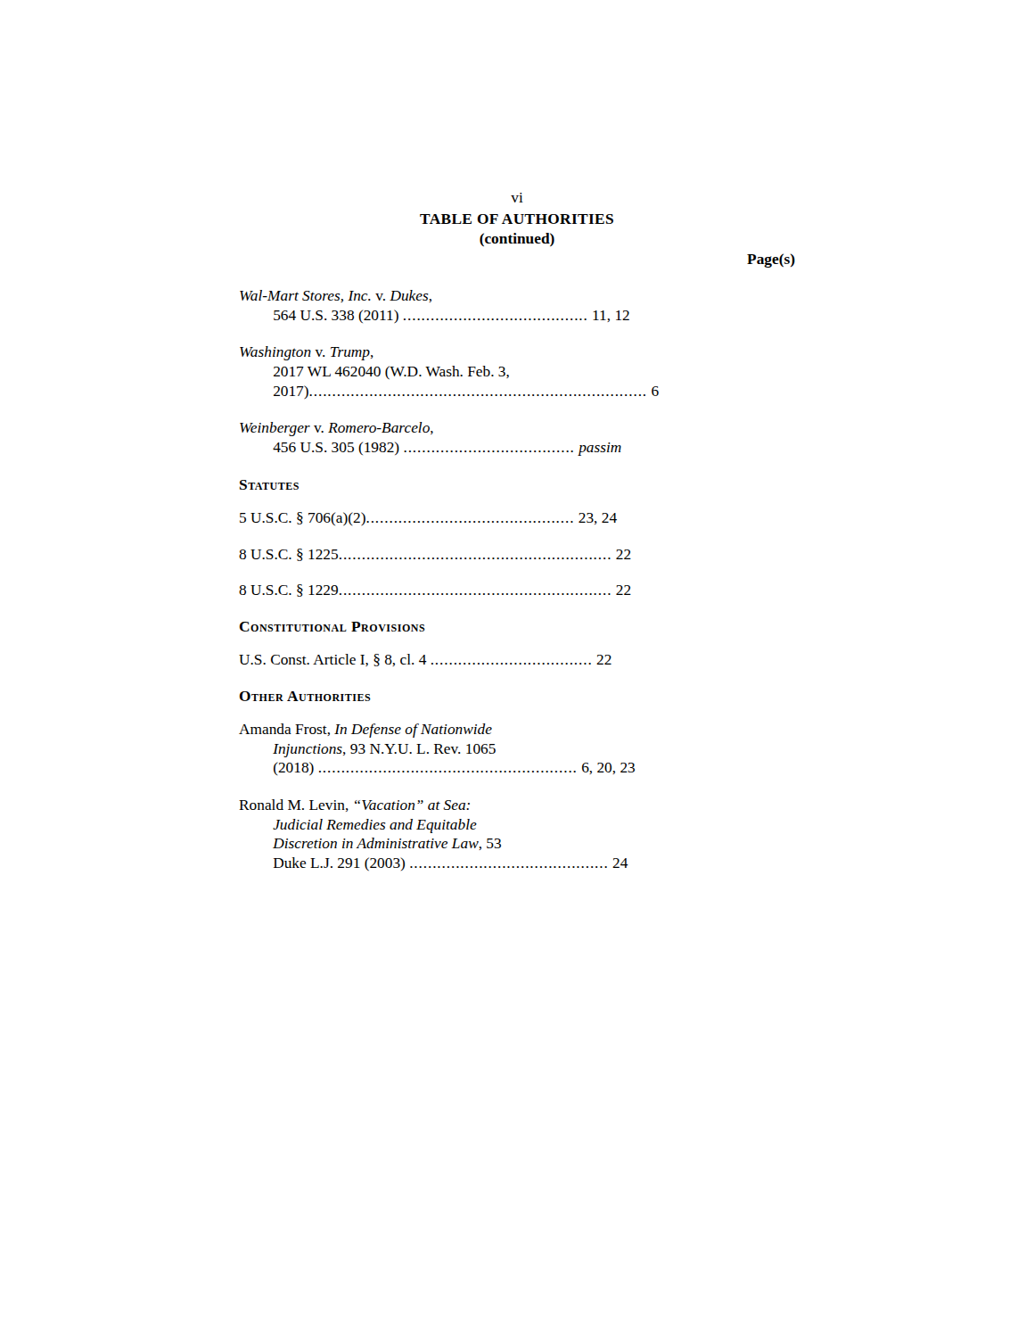vi
TABLE OF AUTHORITIES
(continued)
Page(s)
Wal-Mart Stores, Inc. v. Dukes, 564 U.S. 338 (2011) ........................................ 11, 12
Washington v. Trump, 2017 WL 462040 (W.D. Wash. Feb. 3, 2017)......................................................................... 6
Weinberger v. Romero-Barcelo, 456 U.S. 305 (1982) ..................................... passim
Statutes
5 U.S.C. § 706(a)(2)............................................. 23, 24
8 U.S.C. § 1225........................................................... 22
8 U.S.C. § 1229........................................................... 22
Constitutional Provisions
U.S. Const. Article I, § 8, cl. 4 ................................... 22
Other Authorities
Amanda Frost, In Defense of Nationwide Injunctions, 93 N.Y.U. L. Rev. 1065 (2018) ........................................................ 6, 20, 23
Ronald M. Levin, “Vacation” at Sea: Judicial Remedies and Equitable Discretion in Administrative Law, 53 Duke L.J. 291 (2003) ........................................... 24